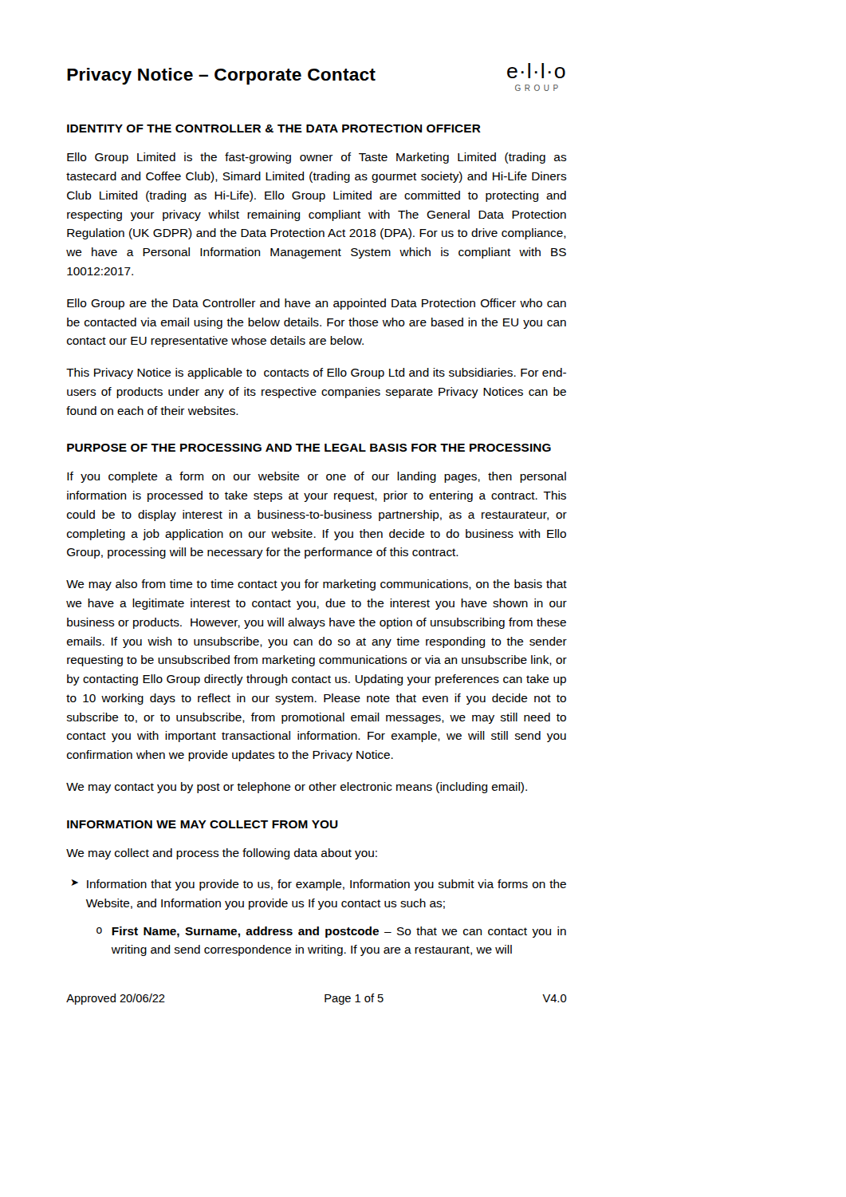Privacy Notice – Corporate Contact
e·l·l·o
GROUP
Identity of the Controller & the Data Protection Officer
Ello Group Limited is the fast-growing owner of Taste Marketing Limited (trading as tastecard and Coffee Club), Simard Limited (trading as gourmet society) and Hi-Life Diners Club Limited (trading as Hi-Life). Ello Group Limited are committed to protecting and respecting your privacy whilst remaining compliant with The General Data Protection Regulation (UK GDPR) and the Data Protection Act 2018 (DPA). For us to drive compliance, we have a Personal Information Management System which is compliant with BS 10012:2017.
Ello Group are the Data Controller and have an appointed Data Protection Officer who can be contacted via email using the below details. For those who are based in the EU you can contact our EU representative whose details are below.
This Privacy Notice is applicable to contacts of Ello Group Ltd and its subsidiaries. For end-users of products under any of its respective companies separate Privacy Notices can be found on each of their websites.
Purpose of the processing and the legal basis for the processing
If you complete a form on our website or one of our landing pages, then personal information is processed to take steps at your request, prior to entering a contract. This could be to display interest in a business-to-business partnership, as a restaurateur, or completing a job application on our website. If you then decide to do business with Ello Group, processing will be necessary for the performance of this contract.
We may also from time to time contact you for marketing communications, on the basis that we have a legitimate interest to contact you, due to the interest you have shown in our business or products. However, you will always have the option of unsubscribing from these emails. If you wish to unsubscribe, you can do so at any time responding to the sender requesting to be unsubscribed from marketing communications or via an unsubscribe link, or by contacting Ello Group directly through contact us. Updating your preferences can take up to 10 working days to reflect in our system. Please note that even if you decide not to subscribe to, or to unsubscribe, from promotional email messages, we may still need to contact you with important transactional information. For example, we will still send you confirmation when we provide updates to the Privacy Notice.
We may contact you by post or telephone or other electronic means (including email).
Information we may collect from you
We may collect and process the following data about you:
Information that you provide to us, for example, Information you submit via forms on the Website, and Information you provide us If you contact us such as;
First Name, Surname, address and postcode – So that we can contact you in writing and send correspondence in writing. If you are a restaurant, we will
Approved 20/06/22
Page 1 of 5
V4.0